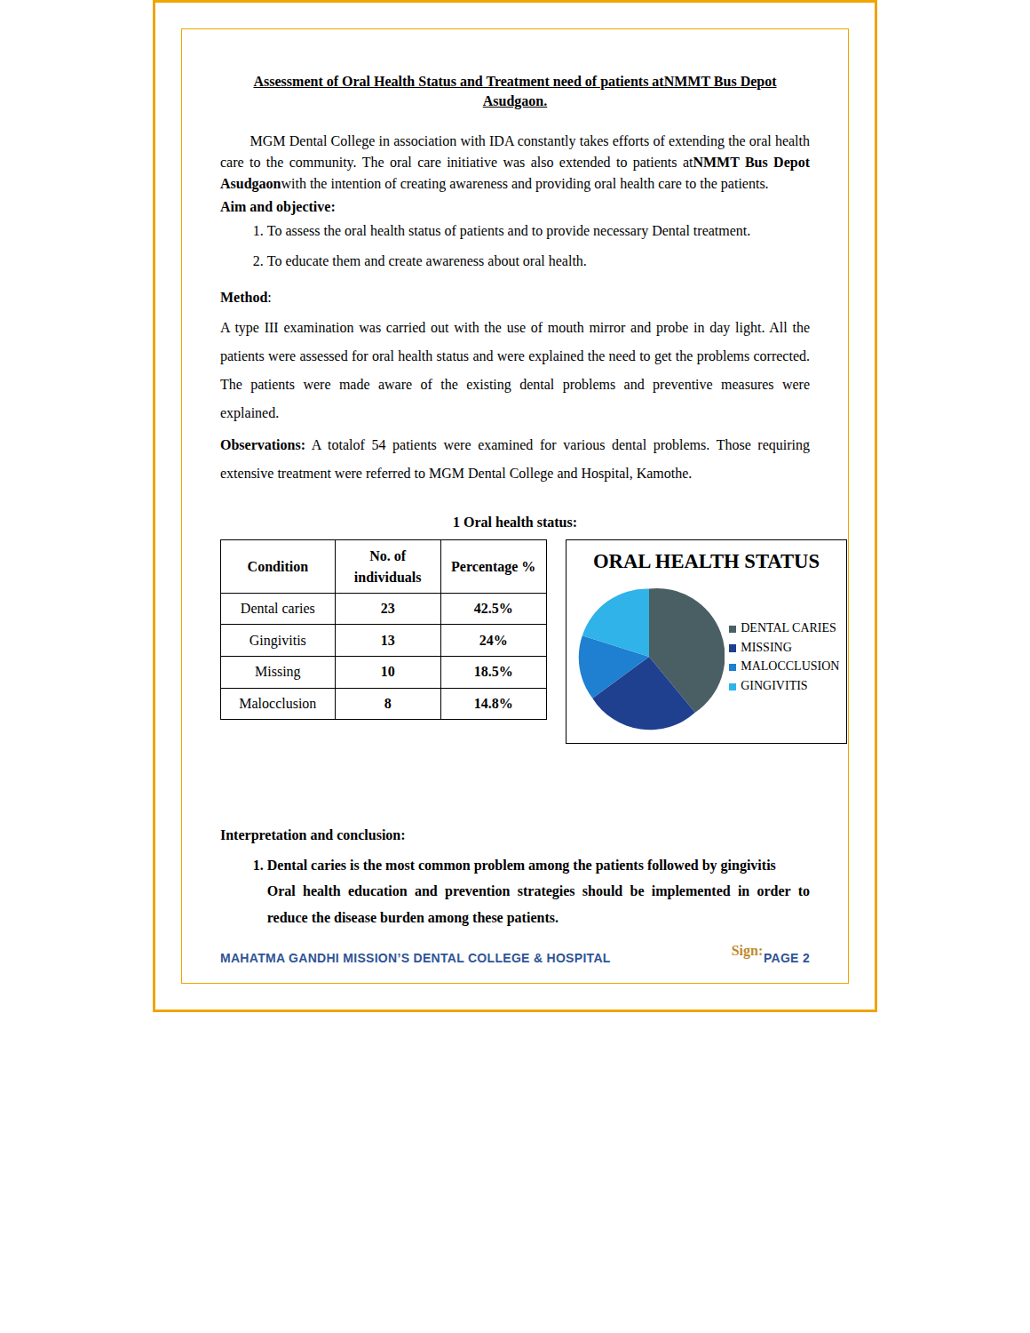Assessment of Oral Health Status and Treatment need of patients atNMMT Bus Depot Asudgaon.
MGM Dental College in association with IDA constantly takes efforts of extending the oral health care to the community. The oral care initiative was also extended to patients atNMMT Bus Depot Asudgaonwith the intention of creating awareness and providing oral health care to the patients.
Aim and objective:
To assess the oral health status of patients and to provide necessary Dental treatment.
To educate them and create awareness about oral health.
Method:
A type III examination was carried out with the use of mouth mirror and probe in day light. All the patients were assessed for oral health status and were explained the need to get the problems corrected. The patients were made aware of the existing dental problems and preventive measures were explained.
Observations: A totalof 54 patients were examined for various dental problems. Those requiring extensive treatment were referred to MGM Dental College and Hospital, Kamothe.
1 Oral health status:
| Condition | No. of individuals | Percentage % |
| --- | --- | --- |
| Dental caries | 23 | 42.5% |
| Gingivitis | 13 | 24% |
| Missing | 10 | 18.5% |
| Malocclusion | 8 | 14.8% |
ORAL HEALTH STATUS
DENTAL CARIES
MISSING
MALOCCLUSION
GINGIVITIS
Interpretation and conclusion:
Dental caries is the most common problem among the patients followed by gingivitis
Oral health education and prevention strategies should be implemented in order to reduce the disease burden among these patients.
Sign:
MAHATMA GANDHI MISSION’S DENTAL COLLEGE & HOSPITAL PAGE 2